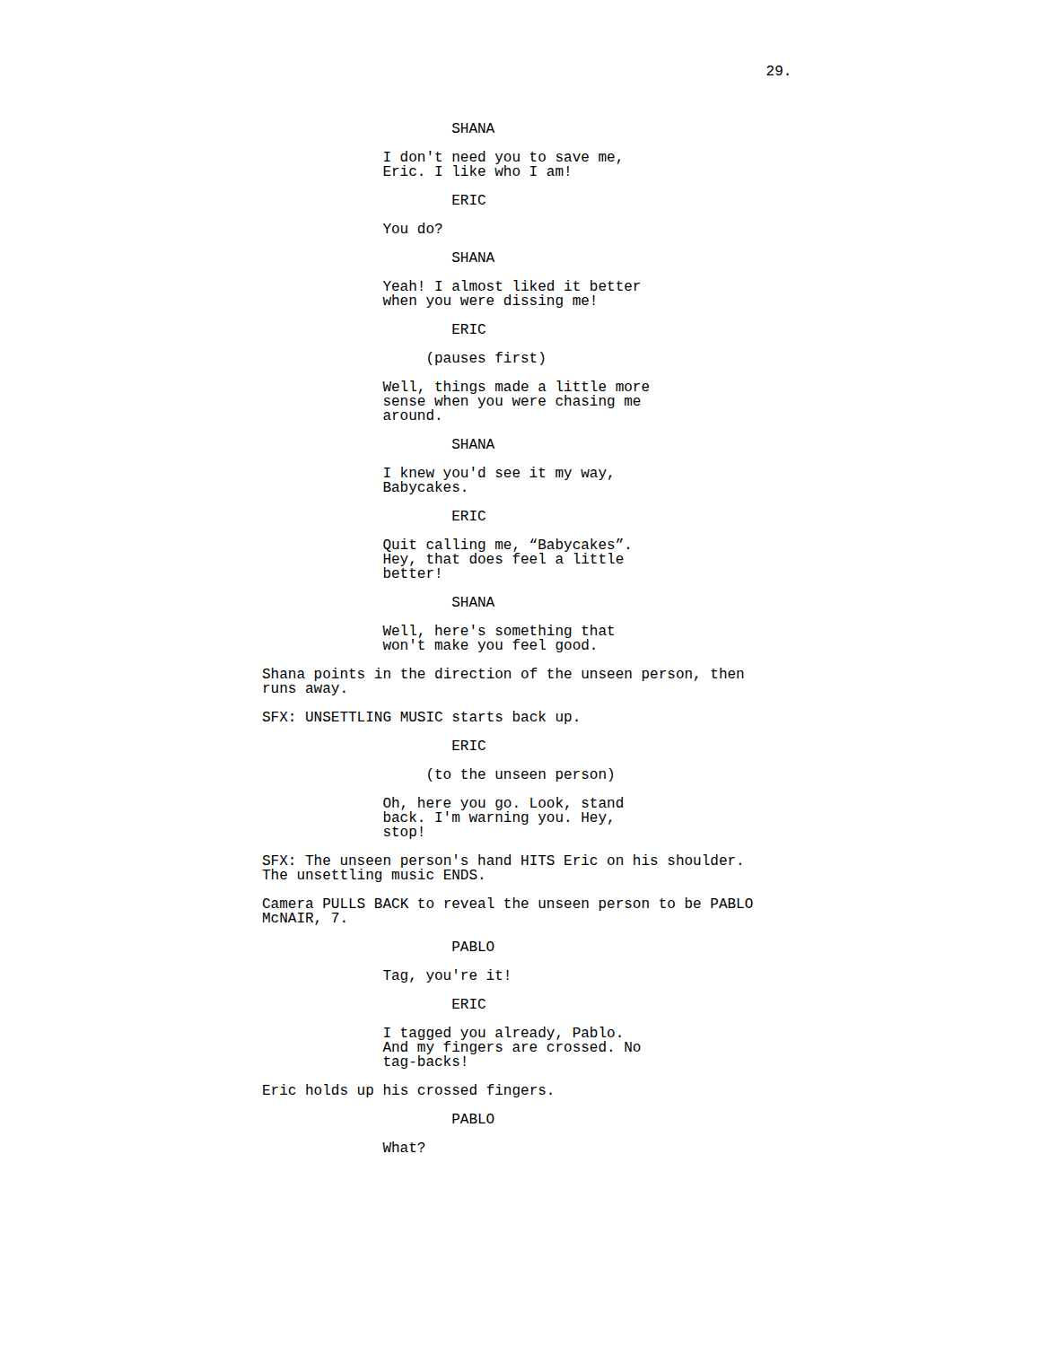29.
SHANA
I don't need you to save me, Eric. I like who I am!
ERIC
You do?
SHANA
Yeah! I almost liked it better when you were dissing me!
ERIC
(pauses first)
Well, things made a little more sense when you were chasing me around.
SHANA
I knew you'd see it my way, Babycakes.
ERIC
Quit calling me, “Babycakes”. Hey, that does feel a little better!
SHANA
Well, here's something that won't make you feel good.
Shana points in the direction of the unseen person, then runs away.
SFX: UNSETTLING MUSIC starts back up.
ERIC
(to the unseen person)
Oh, here you go. Look, stand back. I'm warning you. Hey, stop!
SFX: The unseen person's hand HITS Eric on his shoulder. The unsettling music ENDS.
Camera PULLS BACK to reveal the unseen person to be PABLO McNAIR, 7.
PABLO
Tag, you're it!
ERIC
I tagged you already, Pablo. And my fingers are crossed. No tag-backs!
Eric holds up his crossed fingers.
PABLO
What?